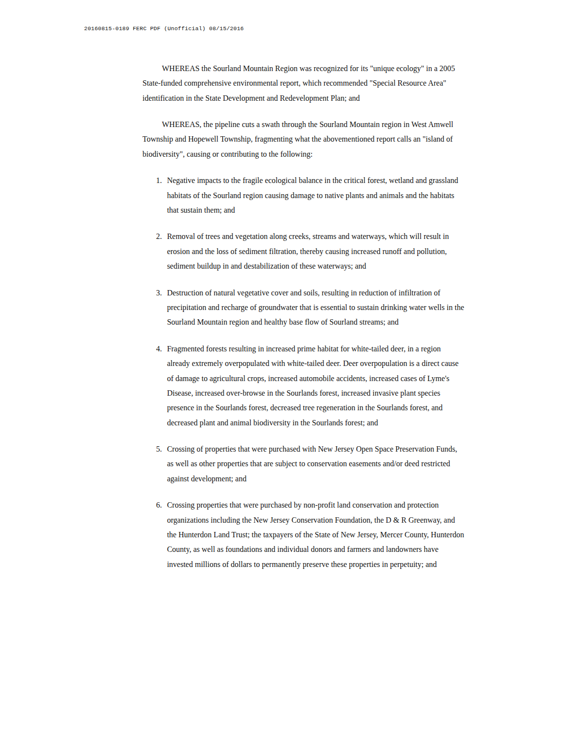20160815-0189 FERC PDF (Unofficial) 08/15/2016
WHEREAS the Sourland Mountain Region was recognized for its "unique ecology" in a 2005 State-funded comprehensive environmental report, which recommended "Special Resource Area" identification in the State Development and Redevelopment Plan; and
WHEREAS, the pipeline cuts a swath through the Sourland Mountain region in West Amwell Township and Hopewell Township, fragmenting what the abovementioned report calls an "island of biodiversity", causing or contributing to the following:
Negative impacts to the fragile ecological balance in the critical forest, wetland and grassland habitats of the Sourland region causing damage to native plants and animals and the habitats that sustain them; and
Removal of trees and vegetation along creeks, streams and waterways, which will result in erosion and the loss of sediment filtration, thereby causing increased runoff and pollution, sediment buildup in and destabilization of these waterways; and
Destruction of natural vegetative cover and soils, resulting in reduction of infiltration of precipitation and recharge of groundwater that is essential to sustain drinking water wells in the Sourland Mountain region and healthy base flow of Sourland streams; and
Fragmented forests resulting in increased prime habitat for white-tailed deer, in a region already extremely overpopulated with white-tailed deer. Deer overpopulation is a direct cause of damage to agricultural crops, increased automobile accidents, increased cases of Lyme's Disease, increased over-browse in the Sourlands forest, increased invasive plant species presence in the Sourlands forest, decreased tree regeneration in the Sourlands forest, and decreased plant and animal biodiversity in the Sourlands forest; and
Crossing of properties that were purchased with New Jersey Open Space Preservation Funds, as well as other properties that are subject to conservation easements and/or deed restricted against development; and
Crossing properties that were purchased by non-profit land conservation and protection organizations including the New Jersey Conservation Foundation, the D & R Greenway, and the Hunterdon Land Trust; the taxpayers of the State of New Jersey, Mercer County, Hunterdon County, as well as foundations and individual donors and farmers and landowners have invested millions of dollars to permanently preserve these properties in perpetuity; and